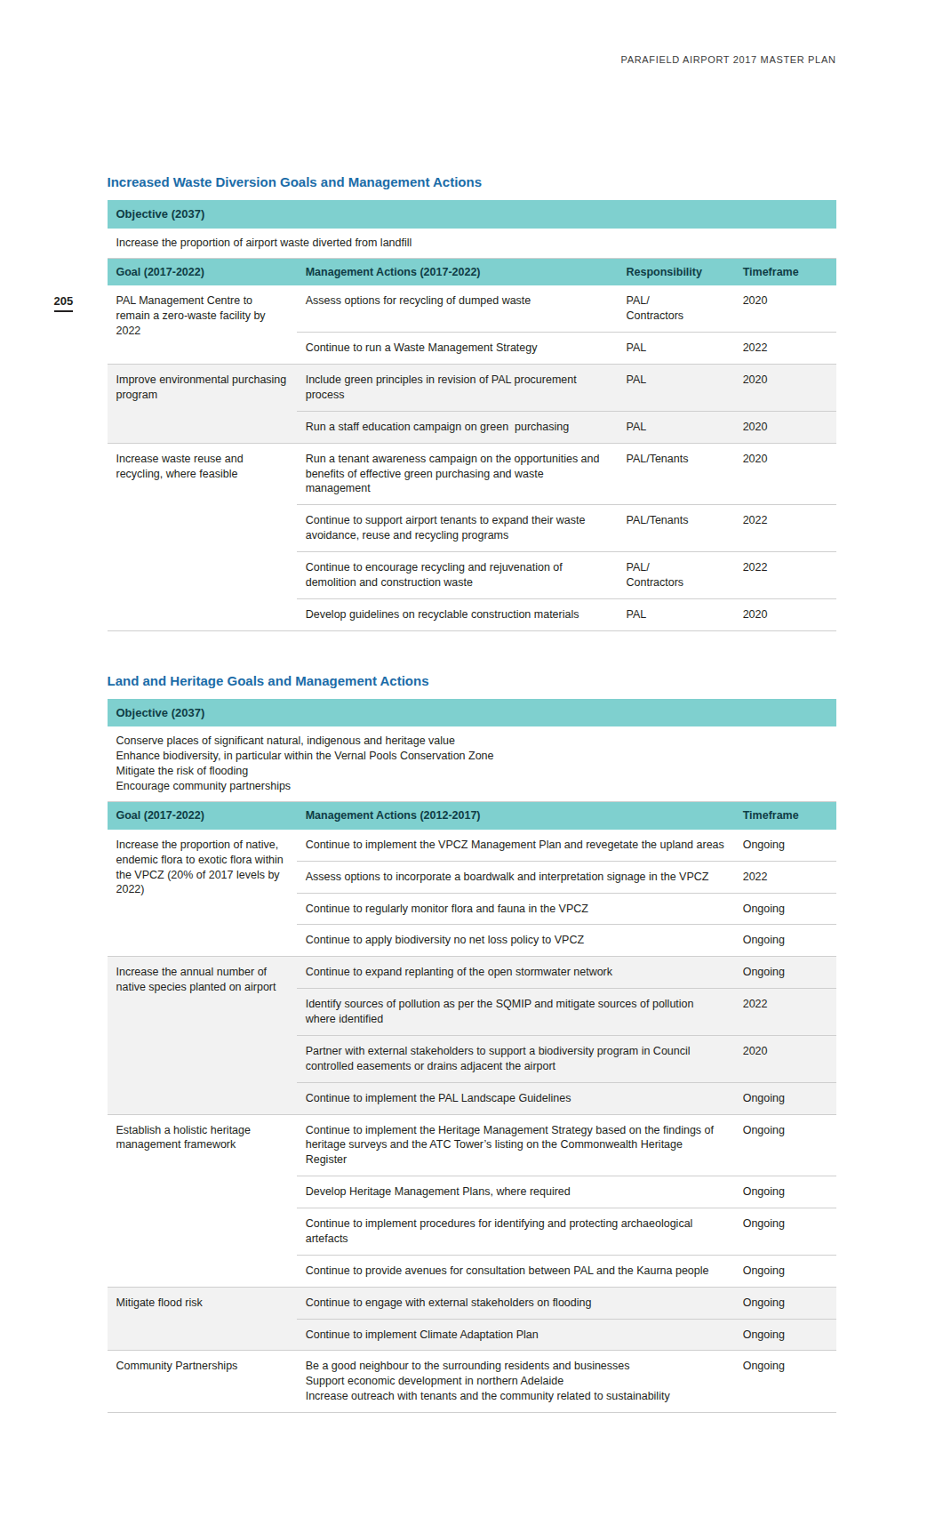Parafield Airport 2017 Master Plan
205
Increased Waste Diversion Goals and Management Actions
| Objective (2037) |
| --- |
| Increase the proportion of airport waste diverted from landfill |
| Goal (2017-2022) | Management Actions (2017-2022) | Responsibility | Timeframe |
| PAL Management Centre to remain a zero-waste facility by 2022 | Assess options for recycling of dumped waste | PAL/ Contractors | 2020 |
| Continue to run a Waste Management Strategy | PAL | 2022 |
| Improve environmental purchasing program | Include green principles in revision of PAL procurement process | PAL | 2020 |
| Run a staff education campaign on green purchasing | PAL | 2020 |
| Increase waste reuse and recycling, where feasible | Run a tenant awareness campaign on the opportunities and benefits of effective green purchasing and waste management | PAL/Tenants | 2020 |
| Continue to support airport tenants to expand their waste avoidance, reuse and recycling programs | PAL/Tenants | 2022 |
| Continue to encourage recycling and rejuvenation of demolition and construction waste | PAL/ Contractors | 2022 |
| Develop guidelines on recyclable construction materials | PAL | 2020 |
Land and Heritage Goals and Management Actions
| Objective (2037) |
| --- |
| Conserve places of significant natural, indigenous and heritage value Enhance biodiversity, in particular within the Vernal Pools Conservation Zone Mitigate the risk of flooding Encourage community partnerships |
| Goal (2017-2022) | Management Actions (2012-2017) | Timeframe |
| Increase the proportion of native, endemic flora to exotic flora within the VPCZ (20% of 2017 levels by 2022) | Continue to implement the VPCZ Management Plan and revegetate the upland areas | Ongoing |
| Assess options to incorporate a boardwalk and interpretation signage in the VPCZ | 2022 |
| Continue to regularly monitor flora and fauna in the VPCZ | Ongoing |
| Continue to apply biodiversity no net loss policy to VPCZ | Ongoing |
| Increase the annual number of native species planted on airport | Continue to expand replanting of the open stormwater network | Ongoing |
| Identify sources of pollution as per the SQMIP and mitigate sources of pollution where identified | 2022 |
| Partner with external stakeholders to support a biodiversity program in Council controlled easements or drains adjacent the airport | 2020 |
| Continue to implement the PAL Landscape Guidelines | Ongoing |
| Establish a holistic heritage management framework | Continue to implement the Heritage Management Strategy based on the findings of heritage surveys and the ATC Tower’s listing on the Commonwealth Heritage Register | Ongoing |
| Develop Heritage Management Plans, where required | Ongoing |
| Continue to implement procedures for identifying and protecting archaeological artefacts | Ongoing |
| Continue to provide avenues for consultation between PAL and the Kaurna people | Ongoing |
| Mitigate flood risk | Continue to engage with external stakeholders on flooding | Ongoing |
| Continue to implement Climate Adaptation Plan | Ongoing |
| Community Partnerships | Be a good neighbour to the surrounding residents and businesses Support economic development in northern Adelaide Increase outreach with tenants and the community related to sustainability | Ongoing |